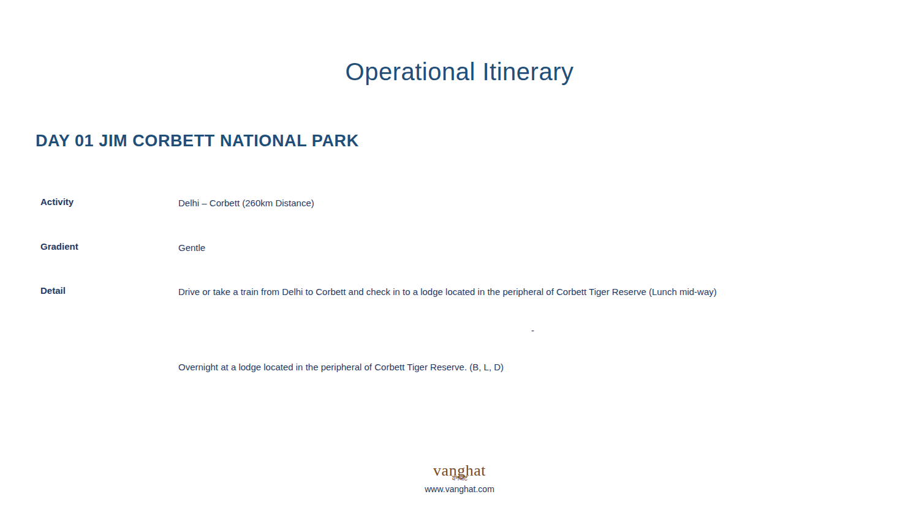Operational Itinerary
DAY 01 JIM CORBETT NATIONAL PARK
| Activity | Delhi – Corbett (260km Distance) |
| Gradient | Gentle |
| Detail | Drive or take a train from Delhi to Corbett and check in to a lodge located in the peripheral of Corbett Tiger Reserve (Lunch mid-way) - Overnight at a lodge located in the peripheral of Corbett Tiger Reserve. (B, L, D) |
vanghatवनघाट
www.vanghat.com